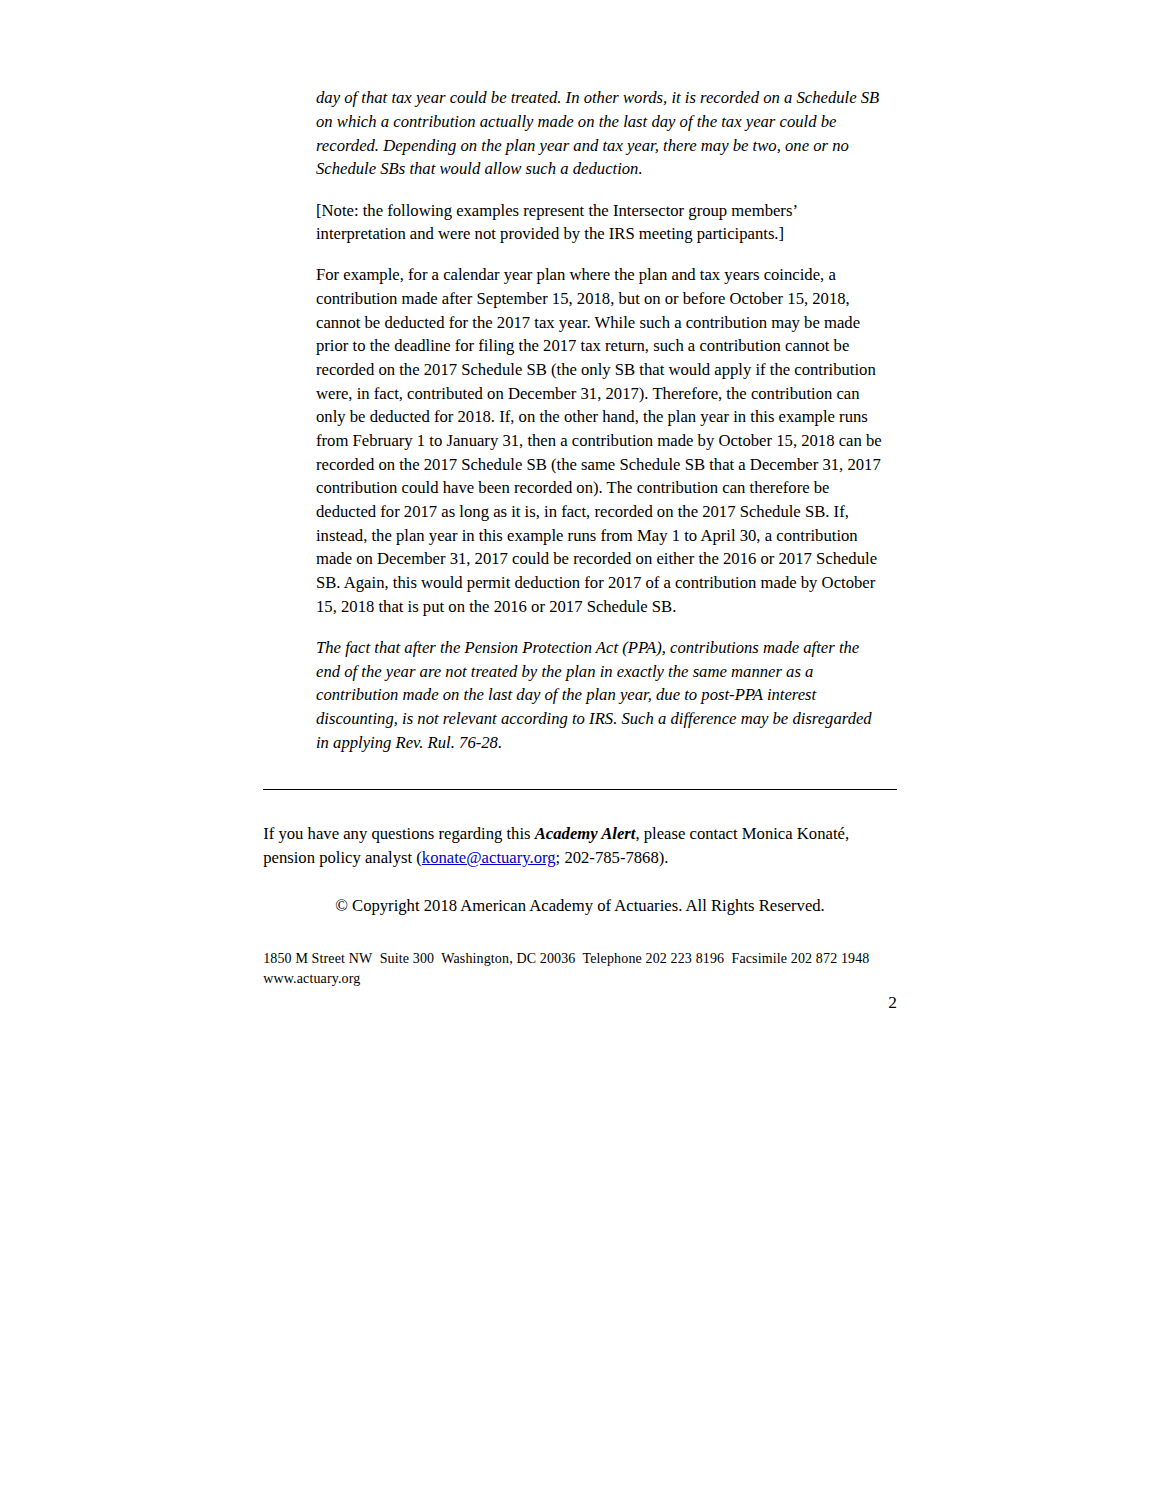day of that tax year could be treated. In other words, it is recorded on a Schedule SB on which a contribution actually made on the last day of the tax year could be recorded. Depending on the plan year and tax year, there may be two, one or no Schedule SBs that would allow such a deduction.
[Note: the following examples represent the Intersector group members’ interpretation and were not provided by the IRS meeting participants.]
For example, for a calendar year plan where the plan and tax years coincide, a contribution made after September 15, 2018, but on or before October 15, 2018, cannot be deducted for the 2017 tax year. While such a contribution may be made prior to the deadline for filing the 2017 tax return, such a contribution cannot be recorded on the 2017 Schedule SB (the only SB that would apply if the contribution were, in fact, contributed on December 31, 2017). Therefore, the contribution can only be deducted for 2018. If, on the other hand, the plan year in this example runs from February 1 to January 31, then a contribution made by October 15, 2018 can be recorded on the 2017 Schedule SB (the same Schedule SB that a December 31, 2017 contribution could have been recorded on). The contribution can therefore be deducted for 2017 as long as it is, in fact, recorded on the 2017 Schedule SB. If, instead, the plan year in this example runs from May 1 to April 30, a contribution made on December 31, 2017 could be recorded on either the 2016 or 2017 Schedule SB. Again, this would permit deduction for 2017 of a contribution made by October 15, 2018 that is put on the 2016 or 2017 Schedule SB.
The fact that after the Pension Protection Act (PPA), contributions made after the end of the year are not treated by the plan in exactly the same manner as a contribution made on the last day of the plan year, due to post-PPA interest discounting, is not relevant according to IRS. Such a difference may be disregarded in applying Rev. Rul. 76-28.
If you have any questions regarding this Academy Alert, please contact Monica Konaté, pension policy analyst (konate@actuary.org; 202-785-7868).
© Copyright 2018 American Academy of Actuaries. All Rights Reserved.
1850 M Street NW Suite 300 Washington, DC 20036 Telephone 202 223 8196 Facsimile 202 872 1948 www.actuary.org
2